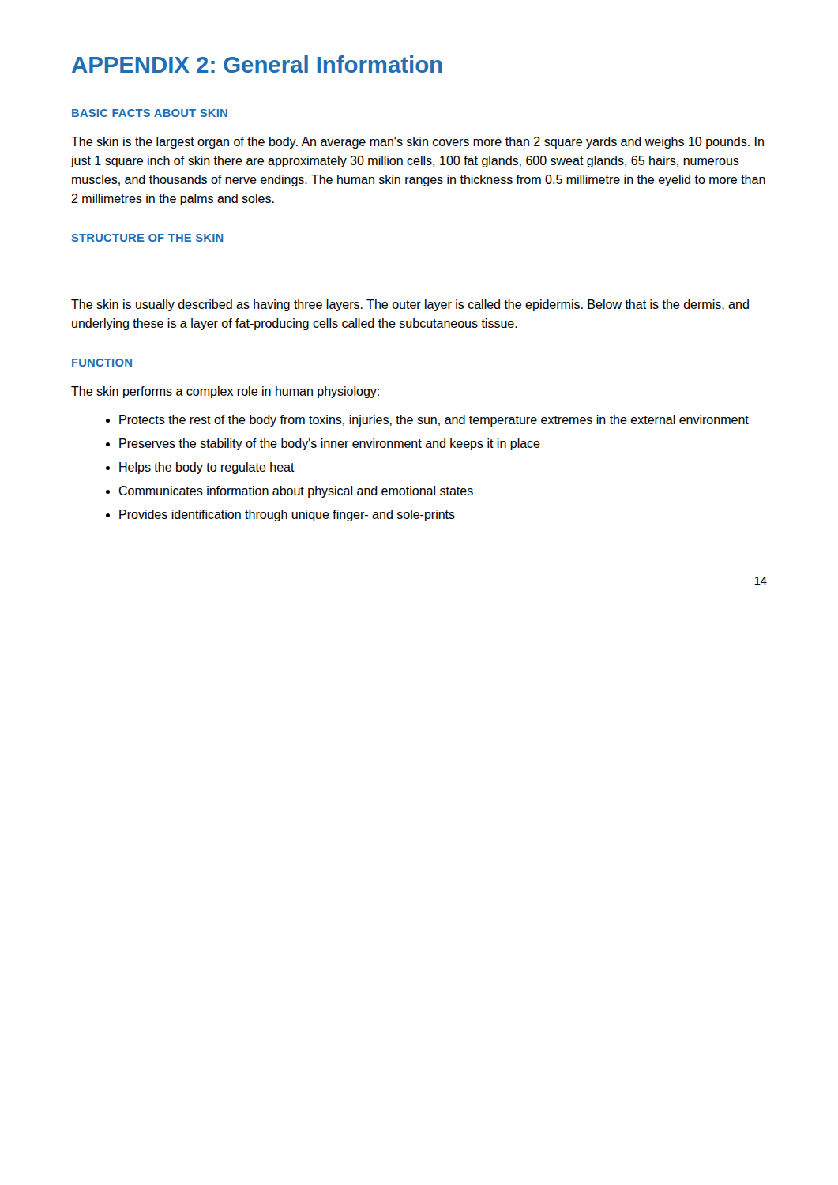APPENDIX 2: General Information
Basic Facts About Skin
The skin is the largest organ of the body. An average man's skin covers more than 2 square yards and weighs 10 pounds. In just 1 square inch of skin there are approximately 30 million cells, 100 fat glands, 600 sweat glands, 65 hairs, numerous muscles, and thousands of nerve endings. The human skin ranges in thickness from 0.5 millimetre in the eyelid to more than 2 millimetres in the palms and soles.
Structure of the Skin
The skin is usually described as having three layers. The outer layer is called the epidermis. Below that is the dermis, and underlying these is a layer of fat-producing cells called the subcutaneous tissue.
Function
The skin performs a complex role in human physiology:
Protects the rest of the body from toxins, injuries, the sun, and temperature extremes in the external environment
Preserves the stability of the body's inner environment and keeps it in place
Helps the body to regulate heat
Communicates information about physical and emotional states
Provides identification through unique finger- and sole-prints
14